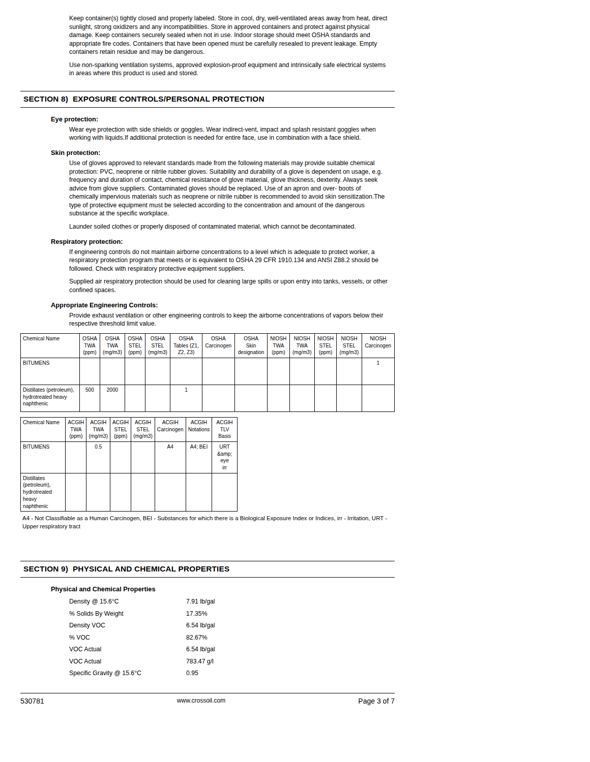Keep container(s) tightly closed and properly labeled. Store in cool, dry, well-ventilated areas away from heat, direct sunlight, strong oxidizers and any incompatibilities. Store in approved containers and protect against physical damage. Keep containers securely sealed when not in use. Indoor storage should meet OSHA standards and appropriate fire codes. Containers that have been opened must be carefully resealed to prevent leakage. Empty containers retain residue and may be dangerous.
Use non-sparking ventilation systems, approved explosion-proof equipment and intrinsically safe electrical systems in areas where this product is used and stored.
SECTION 8) EXPOSURE CONTROLS/PERSONAL PROTECTION
Eye protection:
Wear eye protection with side shields or goggles. Wear indirect-vent, impact and splash resistant goggles when working with liquids.If additional protection is needed for entire face, use in combination with a face shield.
Skin protection:
Use of gloves approved to relevant standards made from the following materials may provide suitable chemical protection: PVC, neoprene or nitrile rubber gloves. Suitability and durability of a glove is dependent on usage, e.g. frequency and duration of contact, chemical resistance of glove material, glove thickness, dexterity. Always seek advice from glove suppliers. Contaminated gloves should be replaced. Use of an apron and over- boots of chemically impervious materials such as neoprene or nitrile rubber is recommended to avoid skin sensitization.The type of protective equipment must be selected according to the concentration and amount of the dangerous substance at the specific workplace.
Launder soiled clothes or properly disposed of contaminated material, which cannot be decontaminated.
Respiratory protection:
If engineering controls do not maintain airborne concentrations to a level which is adequate to protect worker, a respiratory protection program that meets or is equivalent to OSHA 29 CFR 1910.134 and ANSI Z88.2 should be followed. Check with respiratory protective equipment suppliers.
Supplied air respiratory protection should be used for cleaning large spills or upon entry into tanks, vessels, or other confined spaces.
Appropriate Engineering Controls:
Provide exhaust ventilation or other engineering controls to keep the airborne concentrations of vapors below their respective threshold limit value.
| Chemical Name | OSHA TWA (ppm) | OSHA TWA (mg/m3) | OSHA STEL (ppm) | OSHA STEL (mg/m3) | OSHA Tables (Z1, Z2, Z3) | OSHA Carcinogen | OSHA Skin designation | NIOSH TWA (ppm) | NIOSH TWA (mg/m3) | NIOSH STEL (ppm) | NIOSH STEL (mg/m3) | NIOSH Carcinogen |
| --- | --- | --- | --- | --- | --- | --- | --- | --- | --- | --- | --- | --- |
| BITUMENS | | | | | | | | | | | | 1 |
| Distillates (petroleum), hydrotreated heavy naphthenic | 500 | 2000 | | | 1 | | | | | | | |
| Chemical Name | ACGIH TWA (ppm) | ACGIH TWA (mg/m3) | ACGIH STEL (ppm) | ACGIH STEL (mg/m3) | ACGIH Carcinogen | ACGIH Notations | ACGIH TLV Basis |
| --- | --- | --- | --- | --- | --- | --- | --- |
| BITUMENS | | 0.5 | | | A4 | A4; BEI | URT &amp; eye irr |
| Distillates (petroleum), hydrotreated heavy naphthenic | | | | | | | |
A4 - Not Classifiable as a Human Carcinogen, BEI - Substances for which there is a Biological Exposure Index or Indices, irr - Irritation, URT - Upper respiratory tract
SECTION 9) PHYSICAL AND CHEMICAL PROPERTIES
Physical and Chemical Properties
Density @ 15.6°C 7.91 lb/gal
% Solids By Weight 17.35%
Density VOC 6.54 lb/gal
% VOC 82.67%
VOC Actual 6.54 lb/gal
VOC Actual 783.47 g/l
Specific Gravity @ 15.6°C 0.95
530781 www.crossoil.com Page 3 of 7